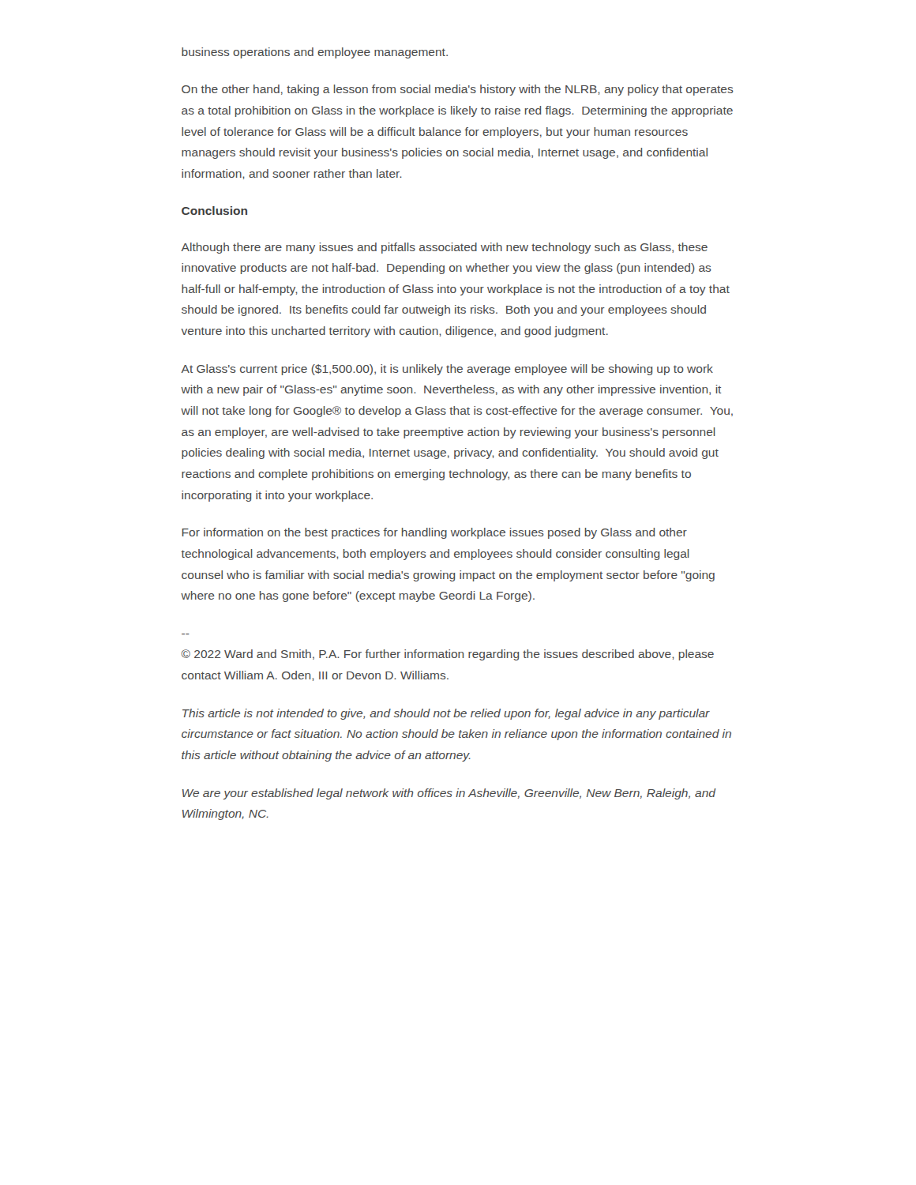business operations and employee management.
On the other hand, taking a lesson from social media's history with the NLRB, any policy that operates as a total prohibition on Glass in the workplace is likely to raise red flags. Determining the appropriate level of tolerance for Glass will be a difficult balance for employers, but your human resources managers should revisit your business's policies on social media, Internet usage, and confidential information, and sooner rather than later.
Conclusion
Although there are many issues and pitfalls associated with new technology such as Glass, these innovative products are not half-bad. Depending on whether you view the glass (pun intended) as half-full or half-empty, the introduction of Glass into your workplace is not the introduction of a toy that should be ignored. Its benefits could far outweigh its risks. Both you and your employees should venture into this uncharted territory with caution, diligence, and good judgment.
At Glass's current price ($1,500.00), it is unlikely the average employee will be showing up to work with a new pair of "Glass-es" anytime soon. Nevertheless, as with any other impressive invention, it will not take long for Google® to develop a Glass that is cost-effective for the average consumer. You, as an employer, are well-advised to take preemptive action by reviewing your business's personnel policies dealing with social media, Internet usage, privacy, and confidentiality. You should avoid gut reactions and complete prohibitions on emerging technology, as there can be many benefits to incorporating it into your workplace.
For information on the best practices for handling workplace issues posed by Glass and other technological advancements, both employers and employees should consider consulting legal counsel who is familiar with social media's growing impact on the employment sector before "going where no one has gone before" (except maybe Geordi La Forge).
--
© 2022 Ward and Smith, P.A. For further information regarding the issues described above, please contact William A. Oden, III or Devon D. Williams.
This article is not intended to give, and should not be relied upon for, legal advice in any particular circumstance or fact situation. No action should be taken in reliance upon the information contained in this article without obtaining the advice of an attorney.
We are your established legal network with offices in Asheville, Greenville, New Bern, Raleigh, and Wilmington, NC.